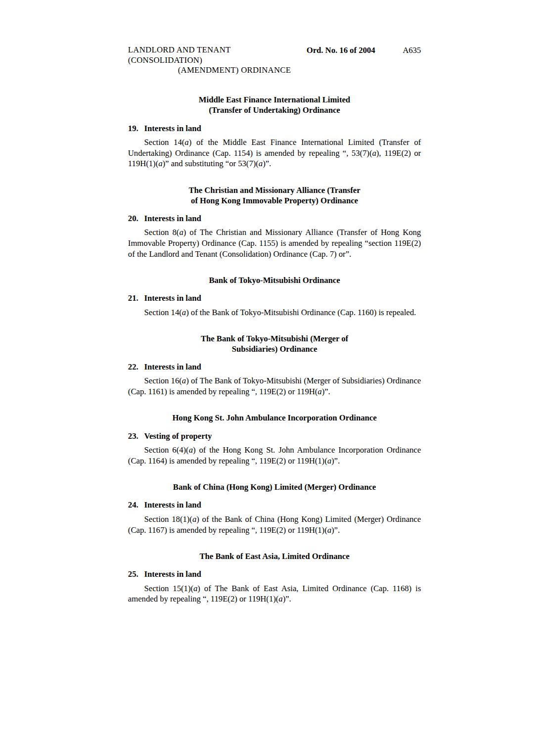Landlord and Tenant (Consolidation) (Amendment) Ordinance
Ord. No. 16 of 2004
A635
Middle East Finance International Limited
(Transfer of Undertaking) Ordinance
19. Interests in land
Section 14(a) of the Middle East Finance International Limited (Transfer of Undertaking) Ordinance (Cap. 1154) is amended by repealing “, 53(7)(a), 119E(2) or 119H(1)(a)” and substituting “or 53(7)(a)”.
The Christian and Missionary Alliance (Transfer
of Hong Kong Immovable Property) Ordinance
20. Interests in land
Section 8(a) of The Christian and Missionary Alliance (Transfer of Hong Kong Immovable Property) Ordinance (Cap. 1155) is amended by repealing “section 119E(2) of the Landlord and Tenant (Consolidation) Ordinance (Cap. 7) or”.
Bank of Tokyo-Mitsubishi Ordinance
21. Interests in land
Section 14(a) of the Bank of Tokyo-Mitsubishi Ordinance (Cap. 1160) is repealed.
The Bank of Tokyo-Mitsubishi (Merger of
Subsidiaries) Ordinance
22. Interests in land
Section 16(a) of The Bank of Tokyo-Mitsubishi (Merger of Subsidiaries) Ordinance (Cap. 1161) is amended by repealing “, 119E(2) or 119H(a)”.
Hong Kong St. John Ambulance Incorporation Ordinance
23. Vesting of property
Section 6(4)(a) of the Hong Kong St. John Ambulance Incorporation Ordinance (Cap. 1164) is amended by repealing “, 119E(2) or 119H(1)(a)”.
Bank of China (Hong Kong) Limited (Merger) Ordinance
24. Interests in land
Section 18(1)(a) of the Bank of China (Hong Kong) Limited (Merger) Ordinance (Cap. 1167) is amended by repealing “, 119E(2) or 119H(1)(a)”.
The Bank of East Asia, Limited Ordinance
25. Interests in land
Section 15(1)(a) of The Bank of East Asia, Limited Ordinance (Cap. 1168) is amended by repealing “, 119E(2) or 119H(1)(a)”.